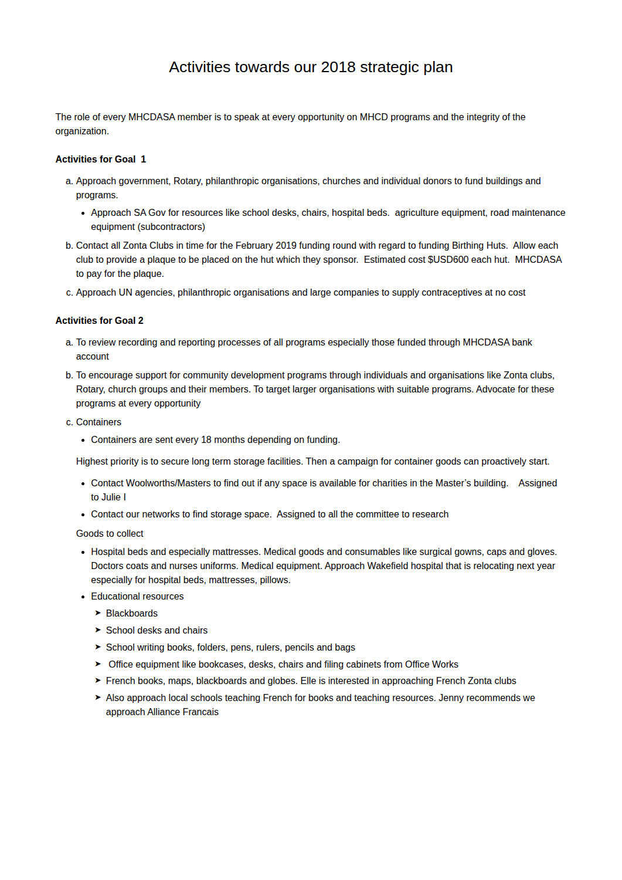Activities towards our 2018 strategic plan
The role of every MHCDASA member is to speak at every opportunity on MHCD programs and the integrity of the organization.
Activities for Goal 1
Approach government, Rotary, philanthropic organisations, churches and individual donors to fund buildings and programs.
Approach SA Gov for resources like school desks, chairs, hospital beds. agriculture equipment, road maintenance equipment (subcontractors)
Contact all Zonta Clubs in time for the February 2019 funding round with regard to funding Birthing Huts. Allow each club to provide a plaque to be placed on the hut which they sponsor. Estimated cost $USD600 each hut. MHCDASA to pay for the plaque.
Approach UN agencies, philanthropic organisations and large companies to supply contraceptives at no cost
Activities for Goal 2
To review recording and reporting processes of all programs especially those funded through MHCDASA bank account
To encourage support for community development programs through individuals and organisations like Zonta clubs, Rotary, church groups and their members. To target larger organisations with suitable programs. Advocate for these programs at every opportunity
Containers
Containers are sent every 18 months depending on funding.
Highest priority is to secure long term storage facilities. Then a campaign for container goods can proactively start.
Contact Woolworths/Masters to find out if any space is available for charities in the Master’s building. Assigned to Julie I
Contact our networks to find storage space. Assigned to all the committee to research
Goods to collect
Hospital beds and especially mattresses. Medical goods and consumables like surgical gowns, caps and gloves. Doctors coats and nurses uniforms. Medical equipment. Approach Wakefield hospital that is relocating next year especially for hospital beds, mattresses, pillows.
Educational resources
Blackboards
School desks and chairs
School writing books, folders, pens, rulers, pencils and bags
Office equipment like bookcases, desks, chairs and filing cabinets from Office Works
French books, maps, blackboards and globes. Elle is interested in approaching French Zonta clubs
Also approach local schools teaching French for books and teaching resources. Jenny recommends we approach Alliance Francais